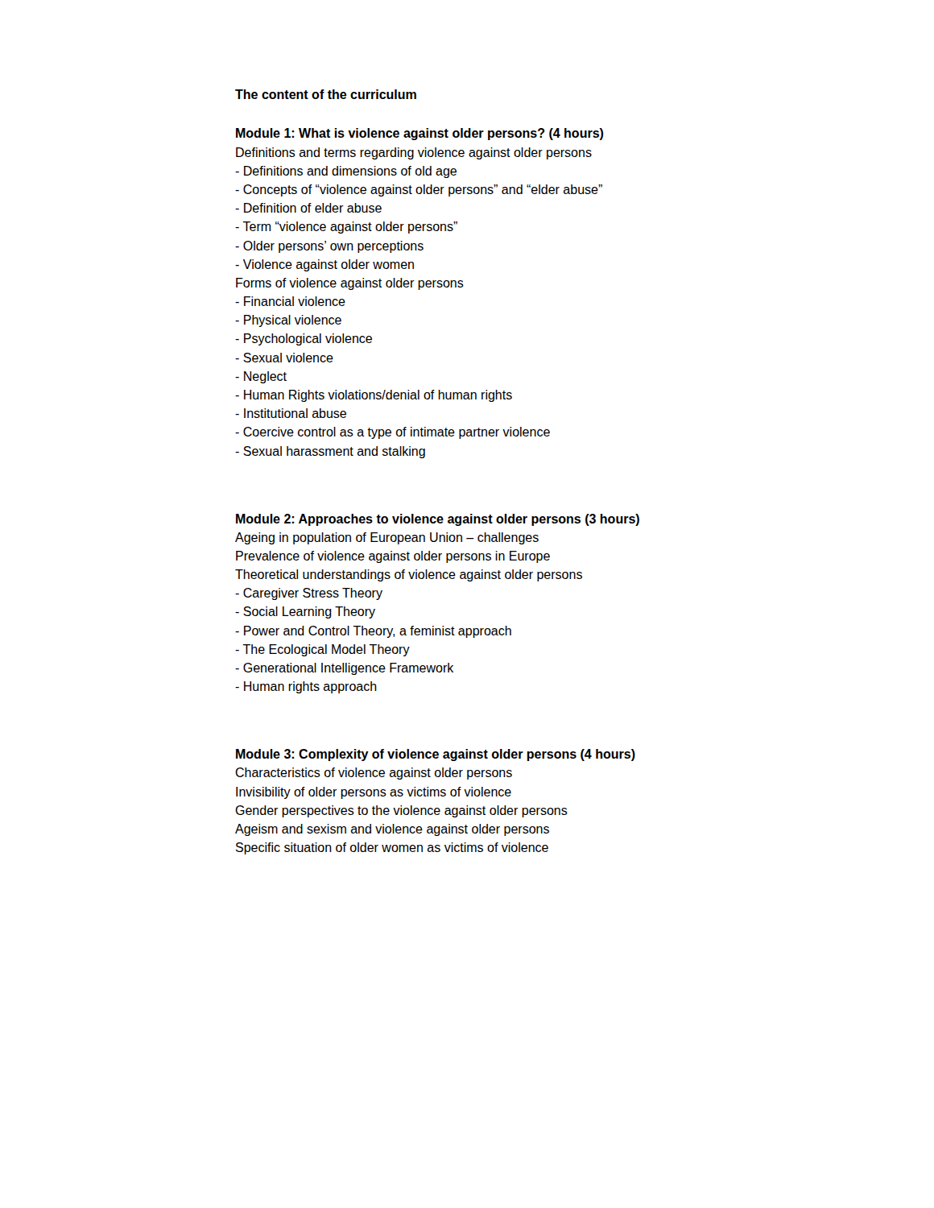The content of the curriculum
Module 1: What is violence against older persons? (4 hours)
Definitions and terms regarding violence against older persons
- Definitions and dimensions of old age
- Concepts of “violence against older persons” and “elder abuse”
- Definition of elder abuse
- Term “violence against older persons”
- Older persons’ own perceptions
- Violence against older women
Forms of violence against older persons
- Financial violence
- Physical violence
- Psychological violence
- Sexual violence
- Neglect
- Human Rights violations/denial of human rights
- Institutional abuse
- Coercive control as a type of intimate partner violence
- Sexual harassment and stalking
Module 2: Approaches to violence against older persons (3 hours)
Ageing in population of European Union – challenges
Prevalence of violence against older persons in Europe
Theoretical understandings of violence against older persons
- Caregiver Stress Theory
- Social Learning Theory
- Power and Control Theory, a feminist approach
- The Ecological Model Theory
- Generational Intelligence Framework
- Human rights approach
Module 3: Complexity of violence against older persons (4 hours)
Characteristics of violence against older persons
Invisibility of older persons as victims of violence
Gender perspectives to the violence against older persons
Ageism and sexism and violence against older persons
Specific situation of older women as victims of violence